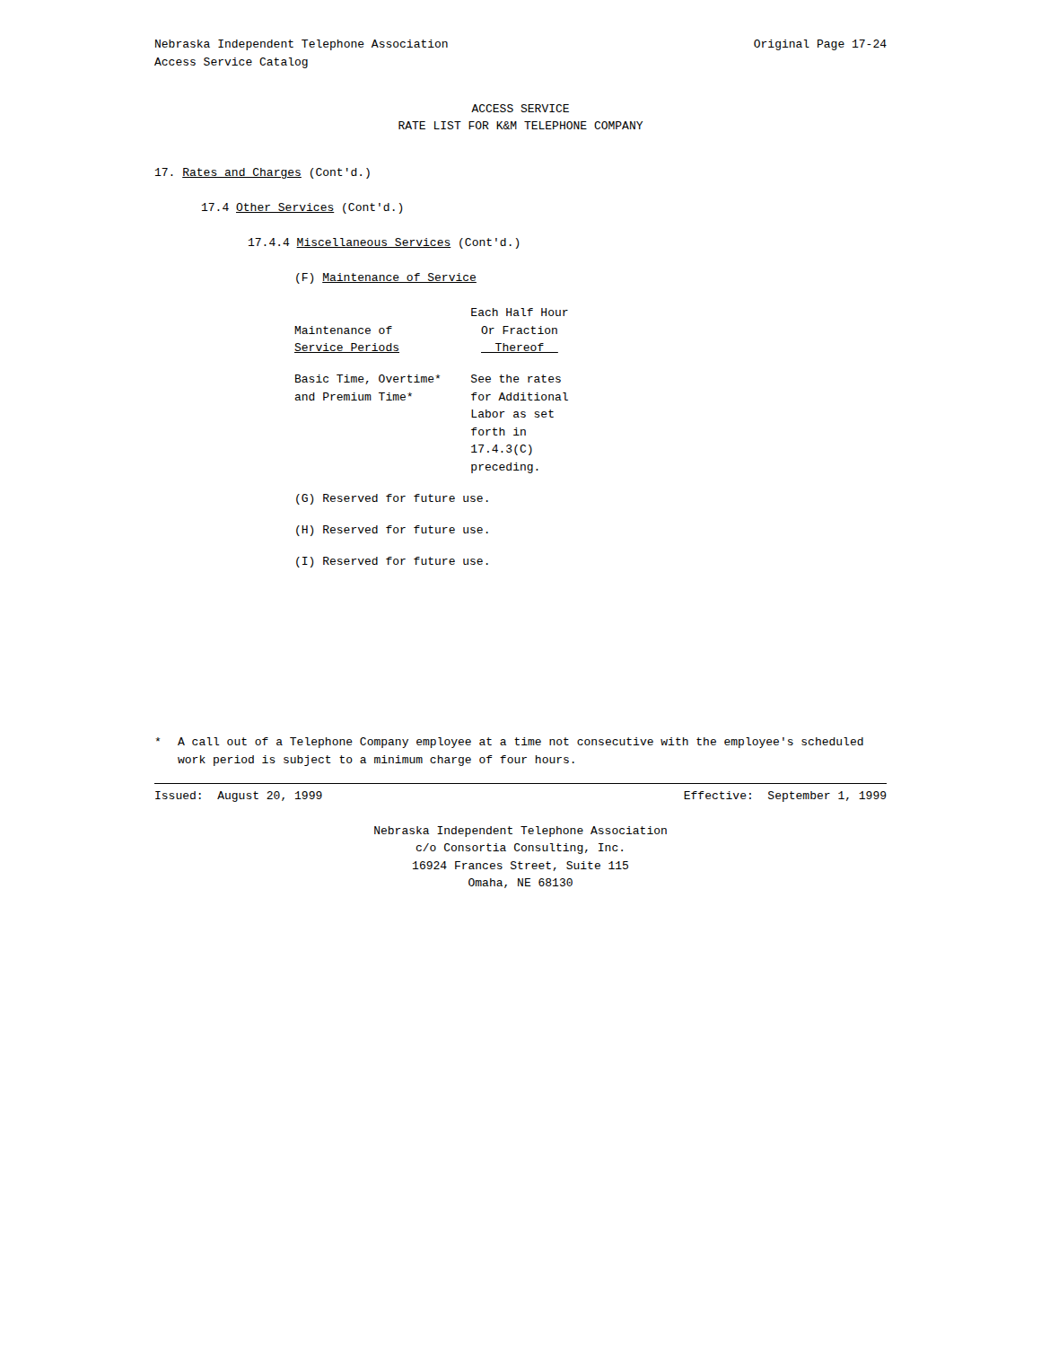Nebraska Independent Telephone Association Access Service Catalog
Original Page 17-24
ACCESS SERVICE RATE LIST FOR K&M TELEPHONE COMPANY
17. Rates and Charges (Cont'd.)
17.4 Other Services (Cont'd.)
17.4.4 Miscellaneous Services (Cont'd.)
(F) Maintenance of Service
| | Each Half Hour |
| Maintenance of | Or Fraction |
| Service Periods | Thereof |
| Basic Time, Overtime* and Premium Time* | See the rates for Additional Labor as set forth in 17.4.3(C) preceding. |
(G) Reserved for future use.
(H) Reserved for future use.
(I) Reserved for future use.
*A call out of a Telephone Company employee at a time not consecutive with the employee's scheduled work period is subject to a minimum charge of four hours.
Issued: August 20, 1999 Effective: September 1, 1999
Nebraska Independent Telephone Association c/o Consortia Consulting, Inc. 16924 Frances Street, Suite 115 Omaha, NE 68130